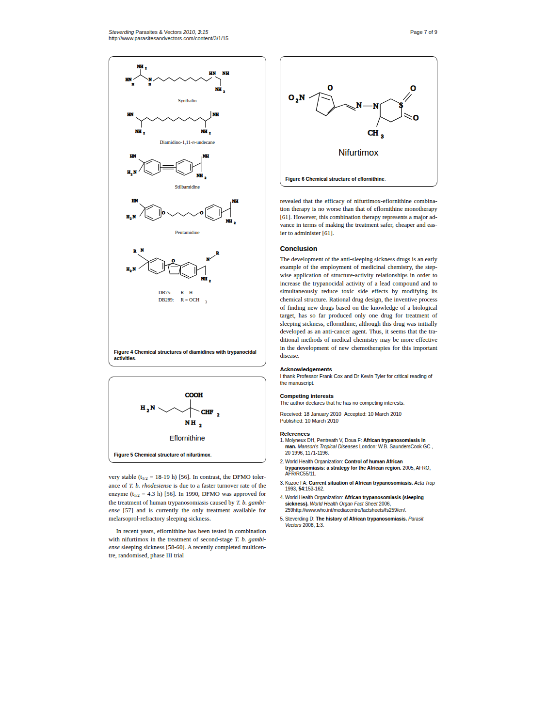Steverding Parasites & Vectors 2010, 3:15
http://www.parasitesandvectors.com/content/3/1/15
Page 7 of 9
NH2 HN N H H H N N H NH2 Synthalin HN NH2 NH NH2 Diamidino-1,11-n-undecane HN H2N NH NH2 Stilbamidine HN H2N O O NH NH2 Pentamidine R N H2N O N R NH2 DB75: R = H DB289: R = OCH3
Figure 4 Chemical structures of diamidines with trypanocidal activities.
H2N COOH CHF2 N H2 Eflornithine
Figure 5 Chemical structure of nifurtimox.
very stable (t1/2 = 18-19 h) [56]. In contrast, the DFMO tolerance of T. b. rhodesiense is due to a faster turnover rate of the enzyme (t1/2 = 4.3 h) [56]. In 1990, DFMO was approved for the treatment of human trypanosomiasis caused by T. b. gambiense [57] and is currently the only treatment available for melarsoprol-refractory sleeping sickness.
In recent years, eflornithine has been tested in combination with nifurtimox in the treatment of second-stage T. b. gambiense sleeping sickness [58-60]. A recently completed multicentre, randomised, phase III trial
O2N O N N S O O CH3 Nifurtimox
Figure 6 Chemical structure of eflornithine.
revealed that the efficacy of nifurtimox-eflornithine combination therapy is no worse than that of eflornithine monotherapy [61]. However, this combination therapy represents a major advance in terms of making the treatment safer, cheaper and easier to administer [61].
Conclusion
The development of the anti-sleeping sickness drugs is an early example of the employment of medicinal chemistry, the stepwise application of structure-activity relationships in order to increase the trypanocidal activity of a lead compound and to simultaneously reduce toxic side effects by modifying its chemical structure. Rational drug design, the inventive process of finding new drugs based on the knowledge of a biological target, has so far produced only one drug for treatment of sleeping sickness, eflornithine, although this drug was initially developed as an anti-cancer agent. Thus, it seems that the traditional methods of medical chemistry may be more effective in the development of new chemotherapies for this important disease.
Acknowledgements
I thank Professor Frank Cox and Dr Kevin Tyler for critical reading of the manuscript.
Competing interests
The author declares that he has no competing interests.
Received: 18 January 2010 Accepted: 10 March 2010
Published: 10 March 2010
References
Molyneux DH, Pentreath V, Doua F: African trypanosomiasis in man. Manson's Tropical Diseases London: W.B. SaundersCook GC , 20 1996, 1171-1196.
World Health Organization: Control of human African trypanosomiasis: a strategy for the African region. 2005, AFRO, AFR/RC55/11.
Kuzoe FA: Current situation of African trypanosomiasis. Acta Trop 1993, 54:153-162.
World Health Organization: African trypanosomiasis (sleeping sickness). World Health Organ Fact Sheet 2006, 259http://www.who.int/mediacentre/factsheets/fs259/en/.
Steverding D: The history of African trypanosomiasis. Parasit Vectors 2008, 1:3.